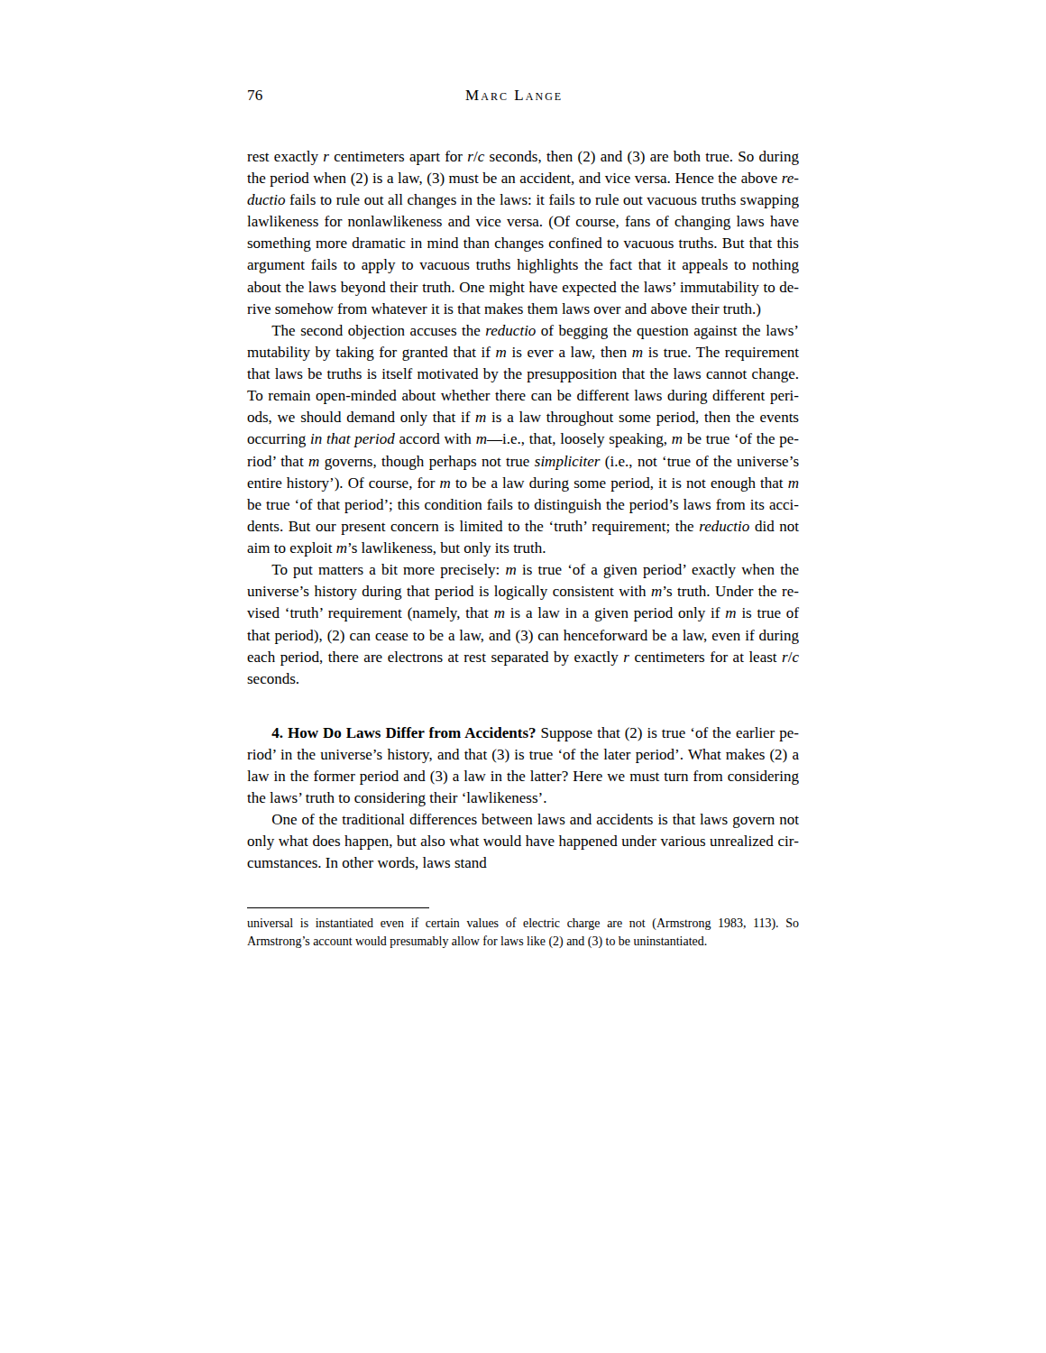76 Marc Lange
rest exactly r centimeters apart for r/c seconds, then (2) and (3) are both true. So during the period when (2) is a law, (3) must be an accident, and vice versa. Hence the above reductio fails to rule out all changes in the laws: it fails to rule out vacuous truths swapping lawlikeness for nonlawlikeness and vice versa. (Of course, fans of changing laws have something more dramatic in mind than changes confined to vacuous truths. But that this argument fails to apply to vacuous truths highlights the fact that it appeals to nothing about the laws beyond their truth. One might have expected the laws’ immutability to derive somehow from whatever it is that makes them laws over and above their truth.)
The second objection accuses the reductio of begging the question against the laws’ mutability by taking for granted that if m is ever a law, then m is true. The requirement that laws be truths is itself motivated by the presupposition that the laws cannot change. To remain open-minded about whether there can be different laws during different periods, we should demand only that if m is a law throughout some period, then the events occurring in that period accord with m—i.e., that, loosely speaking, m be true ‘of the period’ that m governs, though perhaps not true simpliciter (i.e., not ‘true of the universe’s entire history’). Of course, for m to be a law during some period, it is not enough that m be true ‘of that period’; this condition fails to distinguish the period’s laws from its accidents. But our present concern is limited to the ‘truth’ requirement; the reductio did not aim to exploit m’s lawlikeness, but only its truth.
To put matters a bit more precisely: m is true ‘of a given period’ exactly when the universe’s history during that period is logically consistent with m’s truth. Under the revised ‘truth’ requirement (namely, that m is a law in a given period only if m is true of that period), (2) can cease to be a law, and (3) can henceforward be a law, even if during each period, there are electrons at rest separated by exactly r centimeters for at least r/c seconds.
4. How Do Laws Differ from Accidents? Suppose that (2) is true ‘of the earlier period’ in the universe’s history, and that (3) is true ‘of the later period’. What makes (2) a law in the former period and (3) a law in the latter? Here we must turn from considering the laws’ truth to considering their ‘lawlikeness’.
One of the traditional differences between laws and accidents is that laws govern not only what does happen, but also what would have happened under various unrealized circumstances. In other words, laws stand
universal is instantiated even if certain values of electric charge are not (Armstrong 1983, 113). So Armstrong’s account would presumably allow for laws like (2) and (3) to be uninstantiated.